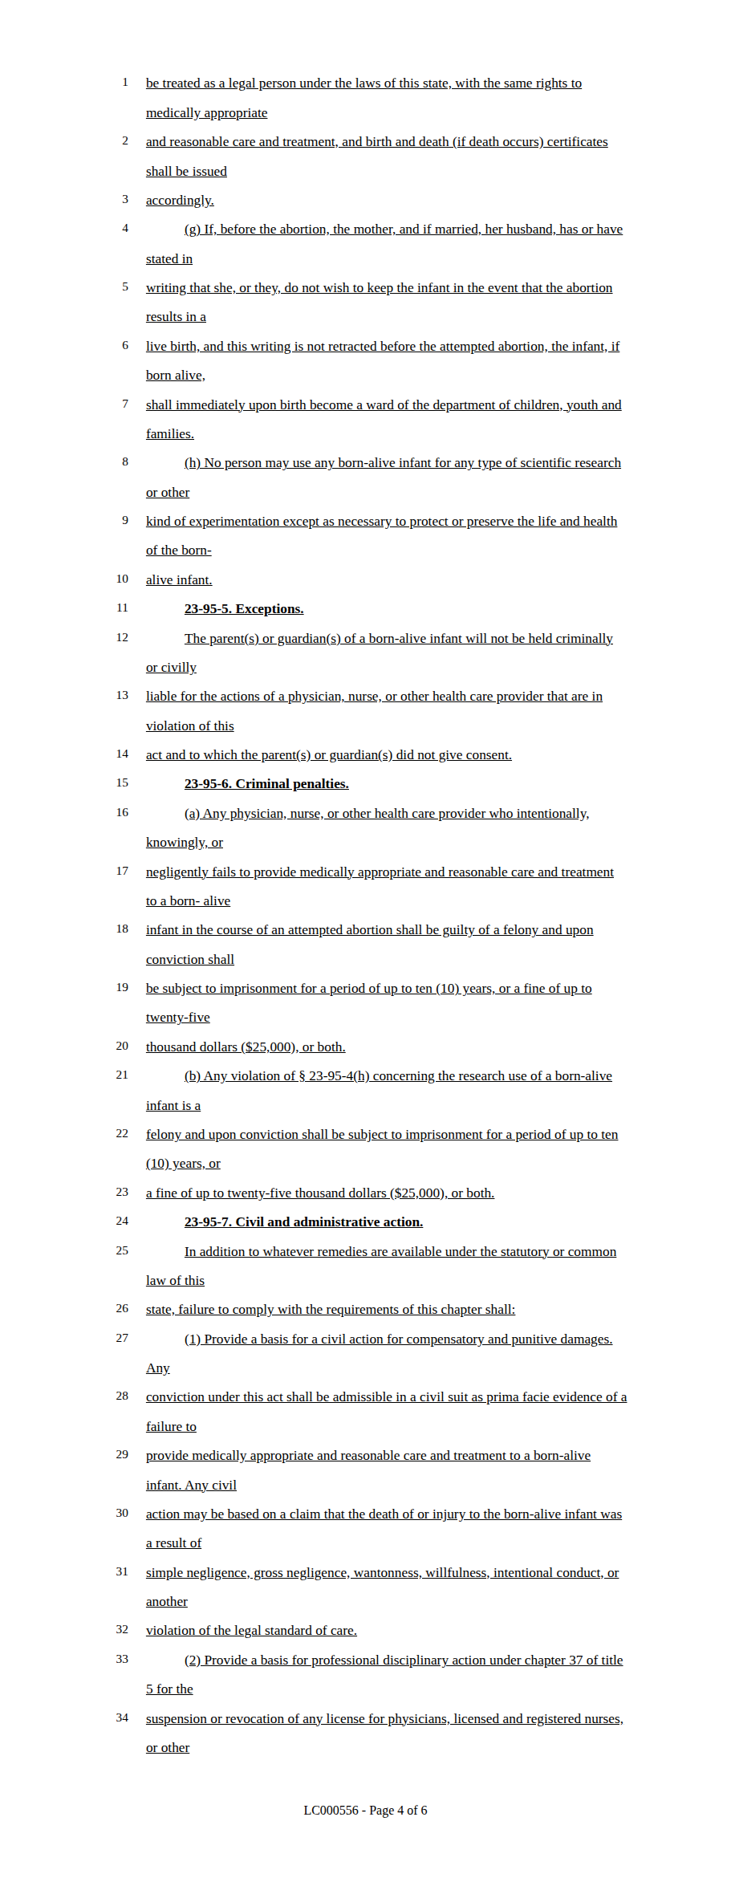be treated as a legal person under the laws of this state, with the same rights to medically appropriate
and reasonable care and treatment, and birth and death (if death occurs) certificates shall be issued
accordingly.
(g) If, before the abortion, the mother, and if married, her husband, has or have stated in
writing that she, or they, do not wish to keep the infant in the event that the abortion results in a
live birth, and this writing is not retracted before the attempted abortion, the infant, if born alive,
shall immediately upon birth become a ward of the department of children, youth and families.
(h) No person may use any born-alive infant for any type of scientific research or other
kind of experimentation except as necessary to protect or preserve the life and health of the born-
alive infant.
23-95-5. Exceptions.
The parent(s) or guardian(s) of a born-alive infant will not be held criminally or civilly
liable for the actions of a physician, nurse, or other health care provider that are in violation of this
act and to which the parent(s) or guardian(s) did not give consent.
23-95-6. Criminal penalties.
(a) Any physician, nurse, or other health care provider who intentionally, knowingly, or
negligently fails to provide medically appropriate and reasonable care and treatment to a born- alive
infant in the course of an attempted abortion shall be guilty of a felony and upon conviction shall
be subject to imprisonment for a period of up to ten (10) years, or a fine of up to twenty-five
thousand dollars ($25,000), or both.
(b) Any violation of § 23-95-4(h) concerning the research use of a born-alive infant is a
felony and upon conviction shall be subject to imprisonment for a period of up to ten (10) years, or
a fine of up to twenty-five thousand dollars ($25,000), or both.
23-95-7. Civil and administrative action.
In addition to whatever remedies are available under the statutory or common law of this
state, failure to comply with the requirements of this chapter shall:
(1) Provide a basis for a civil action for compensatory and punitive damages. Any
conviction under this act shall be admissible in a civil suit as prima facie evidence of a failure to
provide medically appropriate and reasonable care and treatment to a born-alive infant. Any civil
action may be based on a claim that the death of or injury to the born-alive infant was a result of
simple negligence, gross negligence, wantonness, willfulness, intentional conduct, or another
violation of the legal standard of care.
(2) Provide a basis for professional disciplinary action under chapter 37 of title 5 for the
suspension or revocation of any license for physicians, licensed and registered nurses, or other
LC000556 - Page 4 of 6